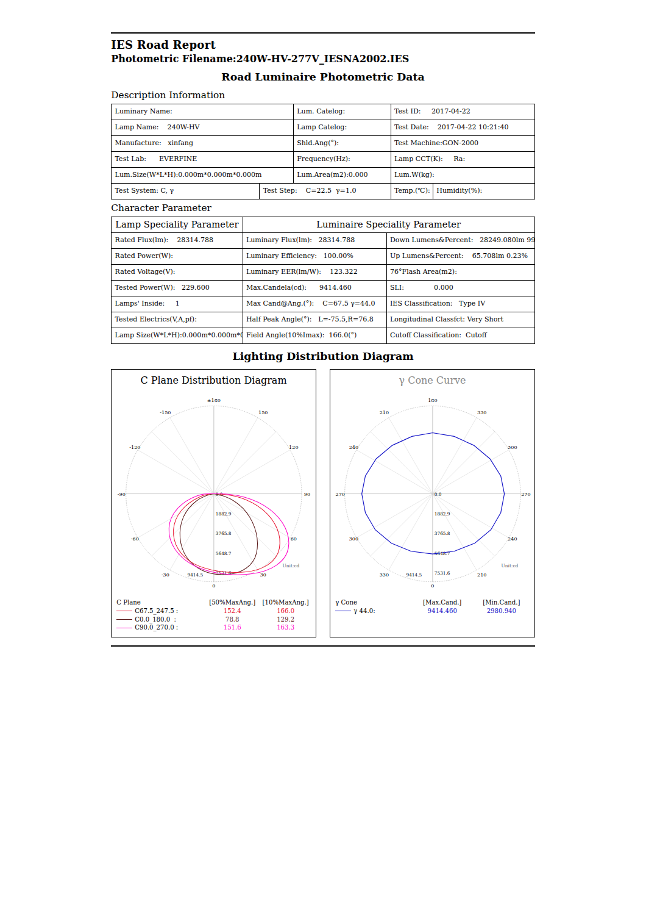IES Road Report
Photometric Filename:240W-HV-277V_IESNA2002.IES
Road Luminaire Photometric Data
Description Information
| Luminary Name: | Lum. Catelog: | Test ID: 2017-04-22 |
| Lamp Name: 240W-HV | Lamp Catelog: | Test Date: 2017-04-22 10:21:40 |
| Manufacture: xinfang | Shld.Ang(°): | Test Machine:GON-2000 |
| Test Lab: EVERFINE | Frequency(Hz): | Lamp CCT(K): Ra: |
| Lum.Size(W*L*H):0.000m*0.000m*0.000m | Lum.Area(m2):0.000 | Lum.W(kg): |
| Test System: C, γ | Test Step: C=22.5 γ=1.0 | Temp.(℃): | Humidity(%): |
Character Parameter
| Lamp Speciality Parameter | Luminaire Speciality Parameter |
| --- | --- |
| Rated Flux(lm): 28314.788 | Luminary Flux(lm): 28314.788 | Down Lumens&Percent: 28249.080lm 99.77% |
| Rated Power(W): | Luminary Efficiency: 100.00% | Up Lumens&Percent: 65.708lm 0.23% |
| Rated Voltage(V): | Luminary EER(lm/W): 123.322 | 76°Flash Area(m2): |
| Tested Power(W): 229.600 | Max.Candela(cd): 9414.460 | SLI: 0.000 |
| Lamps' Inside: 1 | Max Cand@Ang.(°): C=67.5 γ=44.0 | IES Classification: Type IV |
| Tested Electrics(V,A,pf): | Half Peak Angle(°): L=-75.5,R=76.8 | Longitudinal Classfct: Very Short |
| Lamp Size(W*L*H):0.000m*0.000m*0.000m | Field Angle(10%Imax): 166.0(°) | Cutoff Classification: Cutoff |
Lighting Distribution Diagram
C Plane Distribution Diagram
±180 -150 150 -120 120 -90 90 -60 60 -30 30 0 0.0 1882.9 3765.8 5648.7 7531.6 9414.5 Unit:cd
| C Plane | [50%MaxAng.] | [10%MaxAng.] |
| C67.5_247.5 : | 152.4 | 166.0 |
| C0.0_180.0 : | 78.8 | 129.2 |
| C90.0_270.0 : | 151.6 | 163.3 |
γ Cone Curve
180 210 330 240 300 270 270 300 240 330 210 0 0.0 1882.9 3765.8 5648.7 7531.6 9414.5 Unit:cd
| γ Cone | [Max.Cand.] | [Min.Cand.] |
| γ 44.0: | 9414.460 | 2980.940 |